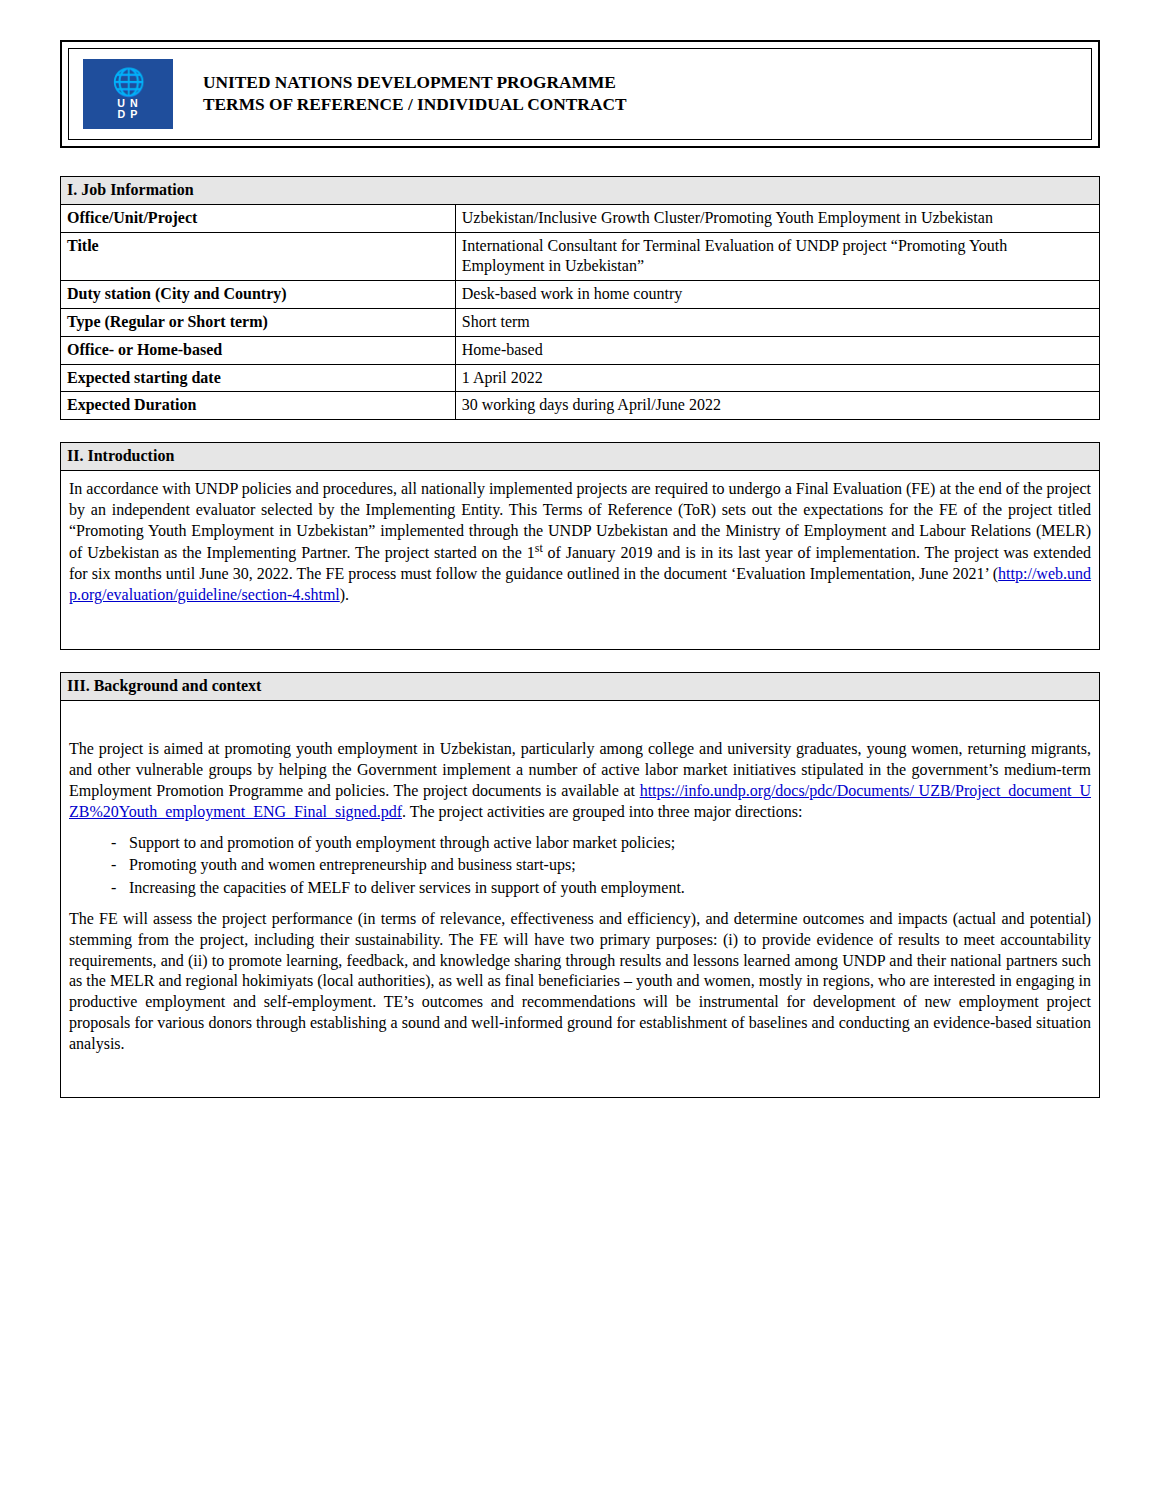🌐 U N
D P
UNITED NATIONS DEVELOPMENT PROGRAMME
TERMS OF REFERENCE / INDIVIDUAL CONTRACT
| I. Job Information |
| Office/Unit/Project | Uzbekistan/Inclusive Growth Cluster/Promoting Youth Employment in Uzbekistan |
| Title | International Consultant for Terminal Evaluation of UNDP project “Promoting Youth Employment in Uzbekistan” |
| Duty station (City and Country) | Desk-based work in home country |
| Type (Regular or Short term) | Short term |
| Office- or Home-based | Home-based |
| Expected starting date | 1 April 2022 |
| Expected Duration | 30 working days during April/June 2022 |
| II. Introduction |
| In accordance with UNDP policies and procedures, all nationally implemented projects are required to undergo a Final Evaluation (FE) at the end of the project by an independent evaluator selected by the Implementing Entity. This Terms of Reference (ToR) sets out the expectations for the FE of the project titled “Promoting Youth Employment in Uzbekistan” implemented through the UNDP Uzbekistan and the Ministry of Employment and Labour Relations (MELR) of Uzbekistan as the Implementing Partner. The project started on the 1 st of January 2019 and is in its last year of implementation. The project was extended for six months until June 30, 2022. The FE process must follow the guidance outlined in the document ‘Evaluation Implementation, June 2021’ ( http://web.undp.org/evaluation/guideline/section-4.shtml ). |
| III. Background and context |
| The project is aimed at promoting youth employment in Uzbekistan, particularly among college and university graduates, young women, returning migrants, and other vulnerable groups by helping the Government implement a number of active labor market initiatives stipulated in the government’s medium-term Employment Promotion Programme and policies. The project documents is available at https://info.undp.org/docs/pdc/Documents/ UZB/Project_document_UZB%20Youth_employment_ENG_Final_signed.pdf . The project activities are grouped into three major directions: Support to and promotion of youth employment through active labor market policies; Promoting youth and women entrepreneurship and business start-ups; Increasing the capacities of MELF to deliver services in support of youth employment. The FE will assess the project performance (in terms of relevance, effectiveness and efficiency), and determine outcomes and impacts (actual and potential) stemming from the project, including their sustainability. The FE will have two primary purposes: (i) to provide evidence of results to meet accountability requirements, and (ii) to promote learning, feedback, and knowledge sharing through results and lessons learned among UNDP and their national partners such as the MELR and regional hokimiyats (local authorities), as well as final beneficiaries – youth and women, mostly in regions, who are interested in engaging in productive employment and self-employment. TE’s outcomes and recommendations will be instrumental for development of new employment project proposals for various donors through establishing a sound and well-informed ground for establishment of baselines and conducting an evidence-based situation analysis. |